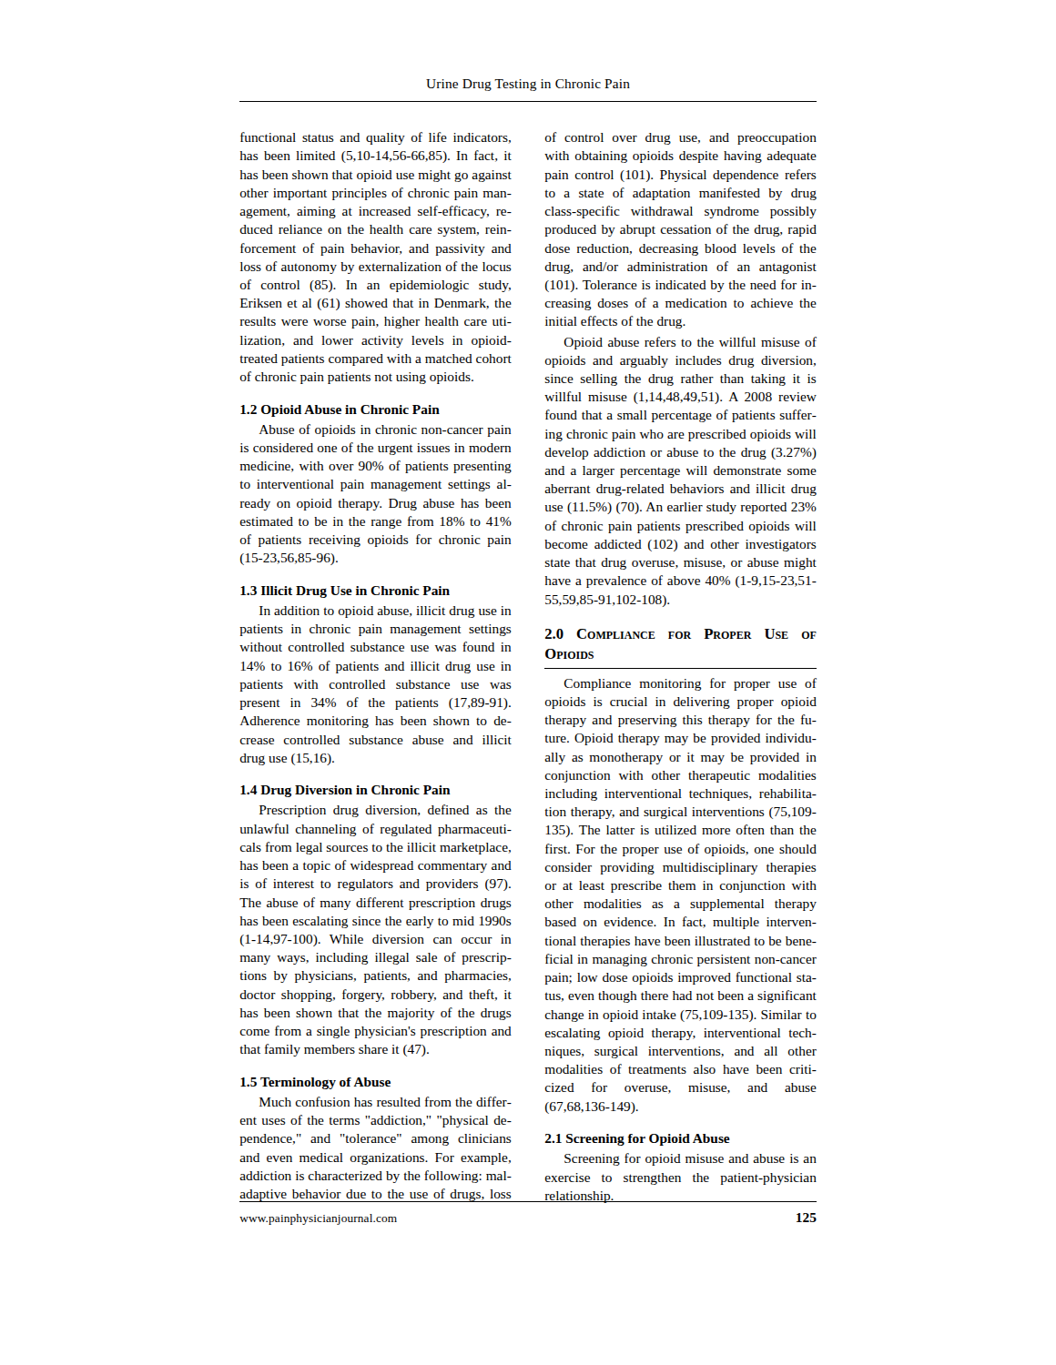Urine Drug Testing in Chronic Pain
functional status and quality of life indicators, has been limited (5,10-14,56-66,85). In fact, it has been shown that opioid use might go against other important principles of chronic pain management, aiming at increased self-efficacy, reduced reliance on the health care system, reinforcement of pain behavior, and passivity and loss of autonomy by externalization of the locus of control (85). In an epidemiologic study, Eriksen et al (61) showed that in Denmark, the results were worse pain, higher health care utilization, and lower activity levels in opioid-treated patients compared with a matched cohort of chronic pain patients not using opioids.
1.2 Opioid Abuse in Chronic Pain
Abuse of opioids in chronic non-cancer pain is considered one of the urgent issues in modern medicine, with over 90% of patients presenting to interventional pain management settings already on opioid therapy. Drug abuse has been estimated to be in the range from 18% to 41% of patients receiving opioids for chronic pain (15-23,56,85-96).
1.3 Illicit Drug Use in Chronic Pain
In addition to opioid abuse, illicit drug use in patients in chronic pain management settings without controlled substance use was found in 14% to 16% of patients and illicit drug use in patients with controlled substance use was present in 34% of the patients (17,89-91). Adherence monitoring has been shown to decrease controlled substance abuse and illicit drug use (15,16).
1.4 Drug Diversion in Chronic Pain
Prescription drug diversion, defined as the unlawful channeling of regulated pharmaceuticals from legal sources to the illicit marketplace, has been a topic of widespread commentary and is of interest to regulators and providers (97). The abuse of many different prescription drugs has been escalating since the early to mid 1990s (1-14,97-100). While diversion can occur in many ways, including illegal sale of prescriptions by physicians, patients, and pharmacies, doctor shopping, forgery, robbery, and theft, it has been shown that the majority of the drugs come from a single physician's prescription and that family members share it (47).
1.5 Terminology of Abuse
Much confusion has resulted from the different uses of the terms "addiction," "physical dependence," and "tolerance" among clinicians and even medical organizations. For example, addiction is characterized by the following: maladaptive behavior due to the use of drugs, loss of control over drug use, and preoccupation with obtaining opioids despite having adequate pain control (101). Physical dependence refers to a state of adaptation manifested by drug class-specific withdrawal syndrome possibly produced by abrupt cessation of the drug, rapid dose reduction, decreasing blood levels of the drug, and/or administration of an antagonist (101). Tolerance is indicated by the need for increasing doses of a medication to achieve the initial effects of the drug.
Opioid abuse refers to the willful misuse of opioids and arguably includes drug diversion, since selling the drug rather than taking it is willful misuse (1,14,48,49,51). A 2008 review found that a small percentage of patients suffering chronic pain who are prescribed opioids will develop addiction or abuse to the drug (3.27%) and a larger percentage will demonstrate some aberrant drug-related behaviors and illicit drug use (11.5%) (70). An earlier study reported 23% of chronic pain patients prescribed opioids will become addicted (102) and other investigators state that drug overuse, misuse, or abuse might have a prevalence of above 40% (1-9,15-23,51-55,59,85-91,102-108).
2.0 Compliance for Proper Use of Opioids
Compliance monitoring for proper use of opioids is crucial in delivering proper opioid therapy and preserving this therapy for the future. Opioid therapy may be provided individually as monotherapy or it may be provided in conjunction with other therapeutic modalities including interventional techniques, rehabilitation therapy, and surgical interventions (75,109-135). The latter is utilized more often than the first. For the proper use of opioids, one should consider providing multidisciplinary therapies or at least prescribe them in conjunction with other modalities as a supplemental therapy based on evidence. In fact, multiple interventional therapies have been illustrated to be beneficial in managing chronic persistent non-cancer pain; low dose opioids improved functional status, even though there had not been a significant change in opioid intake (75,109-135). Similar to escalating opioid therapy, interventional techniques, surgical interventions, and all other modalities of treatments also have been criticized for overuse, misuse, and abuse (67,68,136-149).
2.1 Screening for Opioid Abuse
Screening for opioid misuse and abuse is an exercise to strengthen the patient-physician relationship.
www.painphysicianjournal.com 125